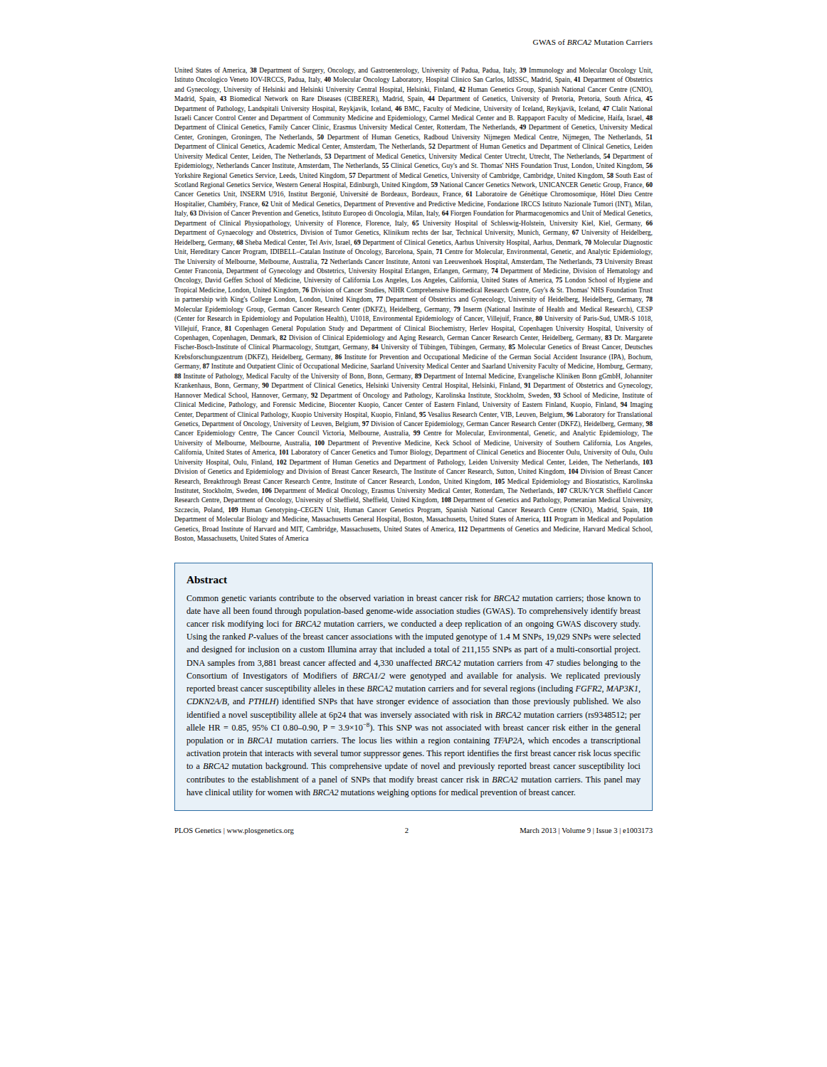GWAS of BRCA2 Mutation Carriers
United States of America, 38 Department of Surgery, Oncology, and Gastroenterology, University of Padua, Padua, Italy, 39 Immunology and Molecular Oncology Unit, Istituto Oncologico Veneto IOV-IRCCS, Padua, Italy, 40 Molecular Oncology Laboratory, Hospital Clinico San Carlos, IdISSC, Madrid, Spain, 41 Department of Obstetrics and Gynecology, University of Helsinki and Helsinki University Central Hospital, Helsinki, Finland, 42 Human Genetics Group, Spanish National Cancer Centre (CNIO), Madrid, Spain, 43 Biomedical Network on Rare Diseases (CIBERER), Madrid, Spain, 44 Department of Genetics, University of Pretoria, Pretoria, South Africa, 45 Department of Pathology, Landspitali University Hospital, Reykjavik, Iceland, 46 BMC, Faculty of Medicine, University of Iceland, Reykjavik, Iceland, 47 Clalit National Israeli Cancer Control Center and Department of Community Medicine and Epidemiology, Carmel Medical Center and B. Rappaport Faculty of Medicine, Haifa, Israel, 48 Department of Clinical Genetics, Family Cancer Clinic, Erasmus University Medical Center, Rotterdam, The Netherlands, 49 Department of Genetics, University Medical Center, Groningen, Groningen, The Netherlands, 50 Department of Human Genetics, Radboud University Nijmegen Medical Centre, Nijmegen, The Netherlands, 51 Department of Clinical Genetics, Academic Medical Center, Amsterdam, The Netherlands, 52 Department of Human Genetics and Department of Clinical Genetics, Leiden University Medical Center, Leiden, The Netherlands, 53 Department of Medical Genetics, University Medical Center Utrecht, Utrecht, The Netherlands, 54 Department of Epidemiology, Netherlands Cancer Institute, Amsterdam, The Netherlands, 55 Clinical Genetics, Guy's and St. Thomas' NHS Foundation Trust, London, United Kingdom, 56 Yorkshire Regional Genetics Service, Leeds, United Kingdom, 57 Department of Medical Genetics, University of Cambridge, Cambridge, United Kingdom, 58 South East of Scotland Regional Genetics Service, Western General Hospital, Edinburgh, United Kingdom, 59 National Cancer Genetics Network, UNICANCER Genetic Group, France, 60 Cancer Genetics Unit, INSERM U916, Institut Bergonié, Université de Bordeaux, Bordeaux, France, 61 Laboratoire de Génétique Chromosomique, Hôtel Dieu Centre Hospitalier, Chambéry, France, 62 Unit of Medical Genetics, Department of Preventive and Predictive Medicine, Fondazione IRCCS Istituto Nazionale Tumori (INT), Milan, Italy, 63 Division of Cancer Prevention and Genetics, Istituto Europeo di Oncologia, Milan, Italy, 64 Fiorgen Foundation for Pharmacogenomics and Unit of Medical Genetics, Department of Clinical Physiopathology, University of Florence, Florence, Italy, 65 University Hospital of Schleswig-Holstein, University Kiel, Kiel, Germany, 66 Department of Gynaecology and Obstetrics, Division of Tumor Genetics, Klinikum rechts der Isar, Technical University, Munich, Germany, 67 University of Heidelberg, Heidelberg, Germany, 68 Sheba Medical Center, Tel Aviv, Israel, 69 Department of Clinical Genetics, Aarhus University Hospital, Aarhus, Denmark, 70 Molecular Diagnostic Unit, Hereditary Cancer Program, IDIBELL–Catalan Institute of Oncology, Barcelona, Spain, 71 Centre for Molecular, Environmental, Genetic, and Analytic Epidemiology, The University of Melbourne, Melbourne, Australia, 72 Netherlands Cancer Institute, Antoni van Leeuwenhoek Hospital, Amsterdam, The Netherlands, 73 University Breast Center Franconia, Department of Gynecology and Obstetrics, University Hospital Erlangen, Erlangen, Germany, 74 Department of Medicine, Division of Hematology and Oncology, David Geffen School of Medicine, University of California Los Angeles, Los Angeles, California, United States of America, 75 London School of Hygiene and Tropical Medicine, London, United Kingdom, 76 Division of Cancer Studies, NIHR Comprehensive Biomedical Research Centre, Guy's & St. Thomas' NHS Foundation Trust in partnership with King's College London, London, United Kingdom, 77 Department of Obstetrics and Gynecology, University of Heidelberg, Heidelberg, Germany, 78 Molecular Epidemiology Group, German Cancer Research Center (DKFZ), Heidelberg, Germany, 79 Inserm (National Institute of Health and Medical Research), CESP (Center for Research in Epidemiology and Population Health), U1018, Environmental Epidemiology of Cancer, Villejuif, France, 80 University of Paris-Sud, UMR-S 1018, Villejuif, France, 81 Copenhagen General Population Study and Department of Clinical Biochemistry, Herlev Hospital, Copenhagen University Hospital, University of Copenhagen, Copenhagen, Denmark, 82 Division of Clinical Epidemiology and Aging Research, German Cancer Research Center, Heidelberg, Germany, 83 Dr. Margarete Fischer-Bosch-Institute of Clinical Pharmacology, Stuttgart, Germany, 84 University of Tübingen, Tübingen, Germany, 85 Molecular Genetics of Breast Cancer, Deutsches Krebsforschungszentrum (DKFZ), Heidelberg, Germany, 86 Institute for Prevention and Occupational Medicine of the German Social Accident Insurance (IPA), Bochum, Germany, 87 Institute and Outpatient Clinic of Occupational Medicine, Saarland University Medical Center and Saarland University Faculty of Medicine, Homburg, Germany, 88 Institute of Pathology, Medical Faculty of the University of Bonn, Bonn, Germany, 89 Department of Internal Medicine, Evangelische Kliniken Bonn gGmbH, Johanniter Krankenhaus, Bonn, Germany, 90 Department of Clinical Genetics, Helsinki University Central Hospital, Helsinki, Finland, 91 Department of Obstetrics and Gynecology, Hannover Medical School, Hannover, Germany, 92 Department of Oncology and Pathology, Karolinska Institute, Stockholm, Sweden, 93 School of Medicine, Institute of Clinical Medicine, Pathology, and Forensic Medicine, Biocenter Kuopio, Cancer Center of Eastern Finland, University of Eastern Finland, Kuopio, Finland, 94 Imaging Center, Department of Clinical Pathology, Kuopio University Hospital, Kuopio, Finland, 95 Vesalius Research Center, VIB, Leuven, Belgium, 96 Laboratory for Translational Genetics, Department of Oncology, University of Leuven, Belgium, 97 Division of Cancer Epidemiology, German Cancer Research Center (DKFZ), Heidelberg, Germany, 98 Cancer Epidemiology Centre, The Cancer Council Victoria, Melbourne, Australia, 99 Centre for Molecular, Environmental, Genetic, and Analytic Epidemiology, The University of Melbourne, Melbourne, Australia, 100 Department of Preventive Medicine, Keck School of Medicine, University of Southern California, Los Angeles, California, United States of America, 101 Laboratory of Cancer Genetics and Tumor Biology, Department of Clinical Genetics and Biocenter Oulu, University of Oulu, Oulu University Hospital, Oulu, Finland, 102 Department of Human Genetics and Department of Pathology, Leiden University Medical Center, Leiden, The Netherlands, 103 Division of Genetics and Epidemiology and Division of Breast Cancer Research, The Institute of Cancer Research, Sutton, United Kingdom, 104 Division of Breast Cancer Research, Breakthrough Breast Cancer Research Centre, Institute of Cancer Research, London, United Kingdom, 105 Medical Epidemiology and Biostatistics, Karolinska Institutet, Stockholm, Sweden, 106 Department of Medical Oncology, Erasmus University Medical Center, Rotterdam, The Netherlands, 107 CRUK/YCR Sheffield Cancer Research Centre, Department of Oncology, University of Sheffield, Sheffield, United Kingdom, 108 Department of Genetics and Pathology, Pomeranian Medical University, Szczecin, Poland, 109 Human Genotyping–CEGEN Unit, Human Cancer Genetics Program, Spanish National Cancer Research Centre (CNIO), Madrid, Spain, 110 Department of Molecular Biology and Medicine, Massachusetts General Hospital, Boston, Massachusetts, United States of America, 111 Program in Medical and Population Genetics, Broad Institute of Harvard and MIT, Cambridge, Massachusetts, United States of America, 112 Departments of Genetics and Medicine, Harvard Medical School, Boston, Massachusetts, United States of America
Abstract
Common genetic variants contribute to the observed variation in breast cancer risk for BRCA2 mutation carriers; those known to date have all been found through population-based genome-wide association studies (GWAS). To comprehensively identify breast cancer risk modifying loci for BRCA2 mutation carriers, we conducted a deep replication of an ongoing GWAS discovery study. Using the ranked P-values of the breast cancer associations with the imputed genotype of 1.4 M SNPs, 19,029 SNPs were selected and designed for inclusion on a custom Illumina array that included a total of 211,155 SNPs as part of a multi-consortial project. DNA samples from 3,881 breast cancer affected and 4,330 unaffected BRCA2 mutation carriers from 47 studies belonging to the Consortium of Investigators of Modifiers of BRCA1/2 were genotyped and available for analysis. We replicated previously reported breast cancer susceptibility alleles in these BRCA2 mutation carriers and for several regions (including FGFR2, MAP3K1, CDKN2A/B, and PTHLH) identified SNPs that have stronger evidence of association than those previously published. We also identified a novel susceptibility allele at 6p24 that was inversely associated with risk in BRCA2 mutation carriers (rs9348512; per allele HR = 0.85, 95% CI 0.80–0.90, P = 3.9×10−8). This SNP was not associated with breast cancer risk either in the general population or in BRCA1 mutation carriers. The locus lies within a region containing TFAP2A, which encodes a transcriptional activation protein that interacts with several tumor suppressor genes. This report identifies the first breast cancer risk locus specific to a BRCA2 mutation background. This comprehensive update of novel and previously reported breast cancer susceptibility loci contributes to the establishment of a panel of SNPs that modify breast cancer risk in BRCA2 mutation carriers. This panel may have clinical utility for women with BRCA2 mutations weighing options for medical prevention of breast cancer.
PLOS Genetics | www.plosgenetics.org
2
March 2013 | Volume 9 | Issue 3 | e1003173